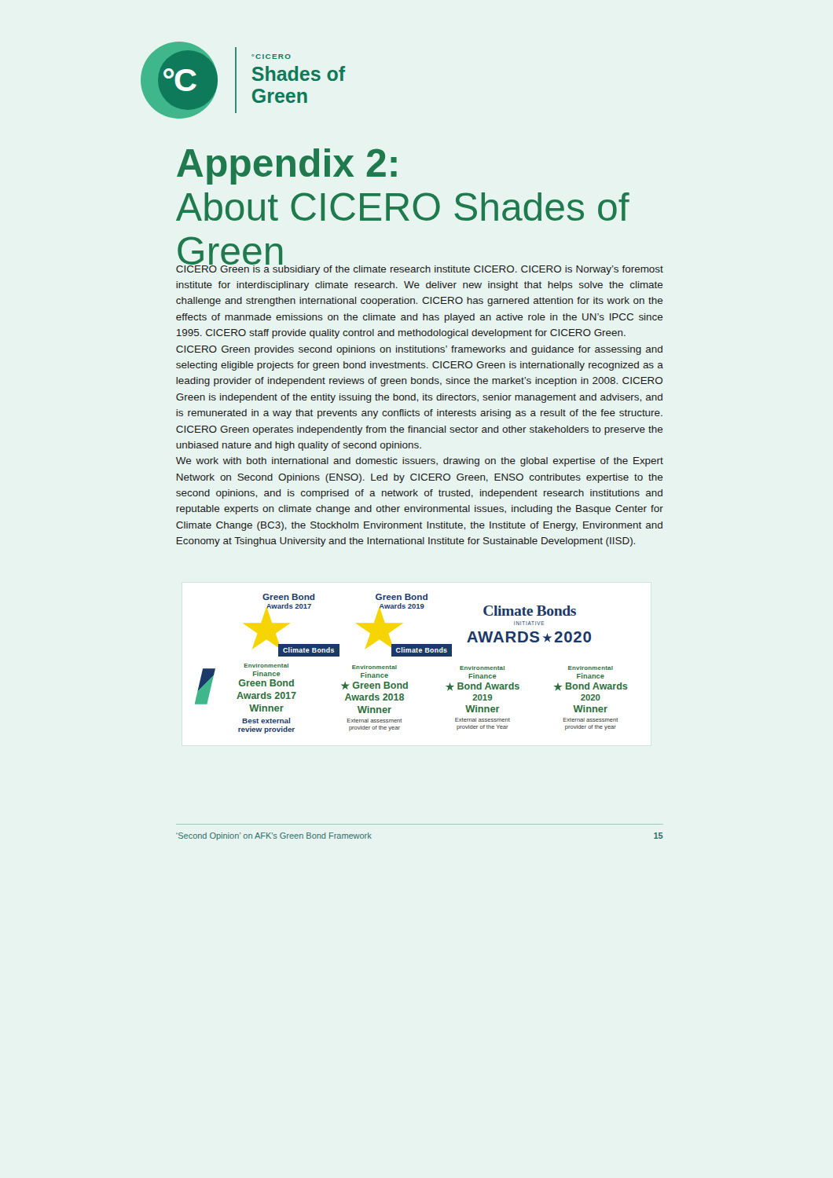°C
°CICERO
Shades of
Green
Appendix 2: About CICERO Shades of Green
CICERO Green is a subsidiary of the climate research institute CICERO. CICERO is Norway’s foremost institute for interdisciplinary climate research. We deliver new insight that helps solve the climate challenge and strengthen international cooperation. CICERO has garnered attention for its work on the effects of manmade emissions on the climate and has played an active role in the UN’s IPCC since 1995. CICERO staff provide quality control and methodological development for CICERO Green.
CICERO Green provides second opinions on institutions’ frameworks and guidance for assessing and selecting eligible projects for green bond investments. CICERO Green is internationally recognized as a leading provider of independent reviews of green bonds, since the market’s inception in 2008. CICERO Green is independent of the entity issuing the bond, its directors, senior management and advisers, and is remunerated in a way that prevents any conflicts of interests arising as a result of the fee structure. CICERO Green operates independently from the financial sector and other stakeholders to preserve the unbiased nature and high quality of second opinions.
We work with both international and domestic issuers, drawing on the global expertise of the Expert Network on Second Opinions (ENSO). Led by CICERO Green, ENSO contributes expertise to the second opinions, and is comprised of a network of trusted, independent research institutions and reputable experts on climate change and other environmental issues, including the Basque Center for Climate Change (BC3), the Stockholm Environment Institute, the Institute of Energy, Environment and Economy at Tsinghua University and the International Institute for Sustainable Development (IISD).
Green Bond Awards 2017
Climate Bonds
Green Bond Awards 2019
Climate Bonds
Climate Bonds
INITIATIVE
AWARDS 2020
EnvironmentalFinance
Green Bond
Awards 2017
Winner
Best external
review provider
EnvironmentalFinance
Green Bond
Awards 2018
Winner
External assessment
provider of the year
EnvironmentalFinance
Bond Awards
2019
Winner
External assessment
provider of the Year
EnvironmentalFinance
Bond Awards
2020
Winner
External assessment
provider of the year
‘Second Opinion’ on AFK's Green Bond Framework
15